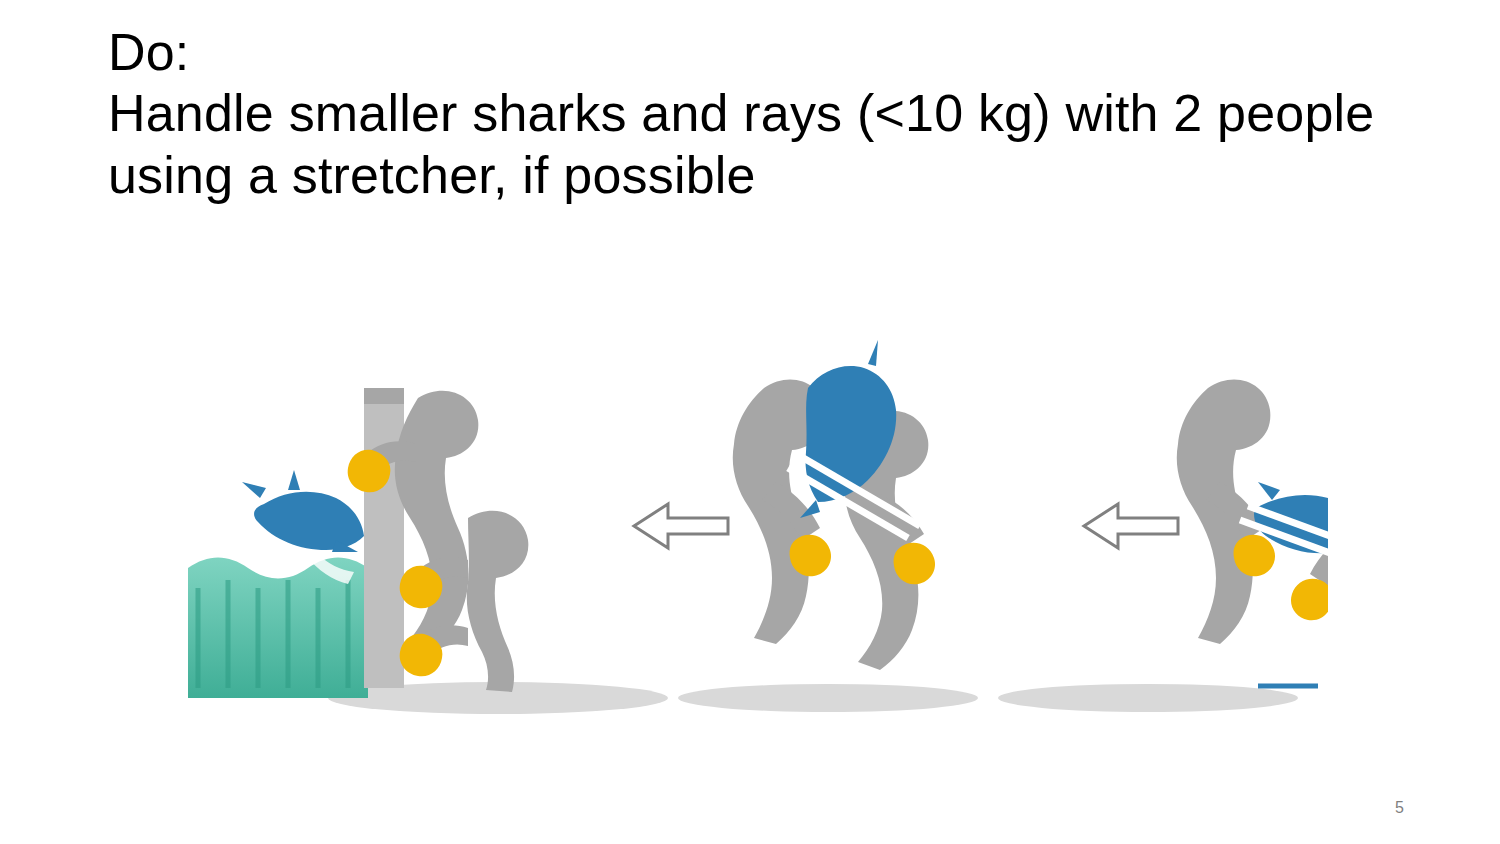Do:
Handle smaller sharks and rays (<10 kg) with 2 people using a stretcher, if possible
5